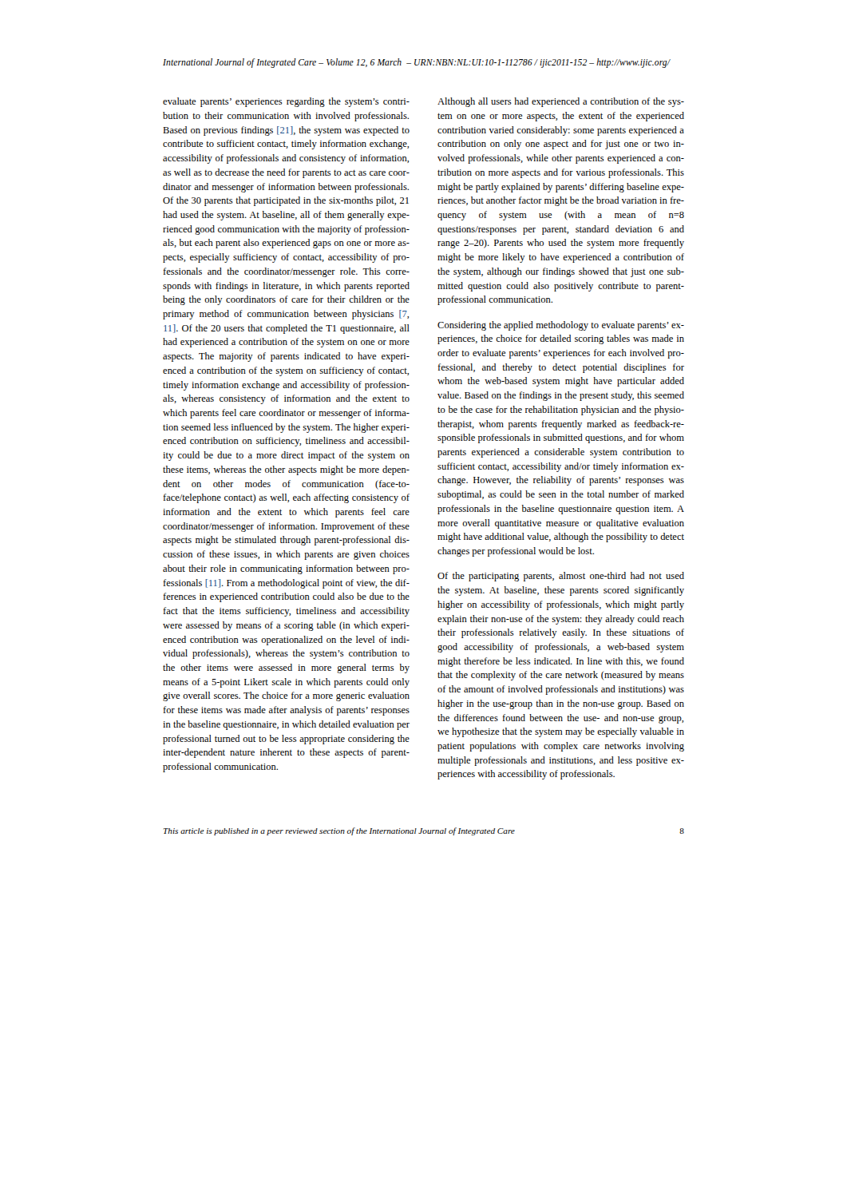International Journal of Integrated Care – Volume 12, 6 March – URN:NBN:NL:UI:10-1-112786 / ijic2011-152 – http://www.ijic.org/
evaluate parents’ experiences regarding the system’s contribution to their communication with involved professionals. Based on previous findings [21], the system was expected to contribute to sufficient contact, timely information exchange, accessibility of professionals and consistency of information, as well as to decrease the need for parents to act as care coordinator and messenger of information between professionals. Of the 30 parents that participated in the six-months pilot, 21 had used the system. At baseline, all of them generally experienced good communication with the majority of professionals, but each parent also experienced gaps on one or more aspects, especially sufficiency of contact, accessibility of professionals and the coordinator/messenger role. This corresponds with findings in literature, in which parents reported being the only coordinators of care for their children or the primary method of communication between physicians [7, 11]. Of the 20 users that completed the T1 questionnaire, all had experienced a contribution of the system on one or more aspects. The majority of parents indicated to have experienced a contribution of the system on sufficiency of contact, timely information exchange and accessibility of professionals, whereas consistency of information and the extent to which parents feel care coordinator or messenger of information seemed less influenced by the system. The higher experienced contribution on sufficiency, timeliness and accessibility could be due to a more direct impact of the system on these items, whereas the other aspects might be more dependent on other modes of communication (face-to-face/telephone contact) as well, each affecting consistency of information and the extent to which parents feel care coordinator/messenger of information. Improvement of these aspects might be stimulated through parent-professional discussion of these issues, in which parents are given choices about their role in communicating information between professionals [11]. From a methodological point of view, the differences in experienced contribution could also be due to the fact that the items sufficiency, timeliness and accessibility were assessed by means of a scoring table (in which experienced contribution was operationalized on the level of individual professionals), whereas the system’s contribution to the other items were assessed in more general terms by means of a 5-point Likert scale in which parents could only give overall scores. The choice for a more generic evaluation for these items was made after analysis of parents’ responses in the baseline questionnaire, in which detailed evaluation per professional turned out to be less appropriate considering the inter-dependent nature inherent to these aspects of parent-professional communication.
Although all users had experienced a contribution of the system on one or more aspects, the extent of the experienced contribution varied considerably: some parents experienced a contribution on only one aspect and for just one or two involved professionals, while other parents experienced a contribution on more aspects and for various professionals. This might be partly explained by parents’ differing baseline experiences, but another factor might be the broad variation in frequency of system use (with a mean of n=8 questions/responses per parent, standard deviation 6 and range 2–20). Parents who used the system more frequently might be more likely to have experienced a contribution of the system, although our findings showed that just one submitted question could also positively contribute to parent-professional communication.
Considering the applied methodology to evaluate parents’ experiences, the choice for detailed scoring tables was made in order to evaluate parents’ experiences for each involved professional, and thereby to detect potential disciplines for whom the web-based system might have particular added value. Based on the findings in the present study, this seemed to be the case for the rehabilitation physician and the physiotherapist, whom parents frequently marked as feedback-responsible professionals in submitted questions, and for whom parents experienced a considerable system contribution to sufficient contact, accessibility and/or timely information exchange. However, the reliability of parents’ responses was suboptimal, as could be seen in the total number of marked professionals in the baseline questionnaire question item. A more overall quantitative measure or qualitative evaluation might have additional value, although the possibility to detect changes per professional would be lost.
Of the participating parents, almost one-third had not used the system. At baseline, these parents scored significantly higher on accessibility of professionals, which might partly explain their non-use of the system: they already could reach their professionals relatively easily. In these situations of good accessibility of professionals, a web-based system might therefore be less indicated. In line with this, we found that the complexity of the care network (measured by means of the amount of involved professionals and institutions) was higher in the use-group than in the non-use group. Based on the differences found between the use- and non-use group, we hypothesize that the system may be especially valuable in patient populations with complex care networks involving multiple professionals and institutions, and less positive experiences with accessibility of professionals.
This article is published in a peer reviewed section of the International Journal of Integrated Care 8